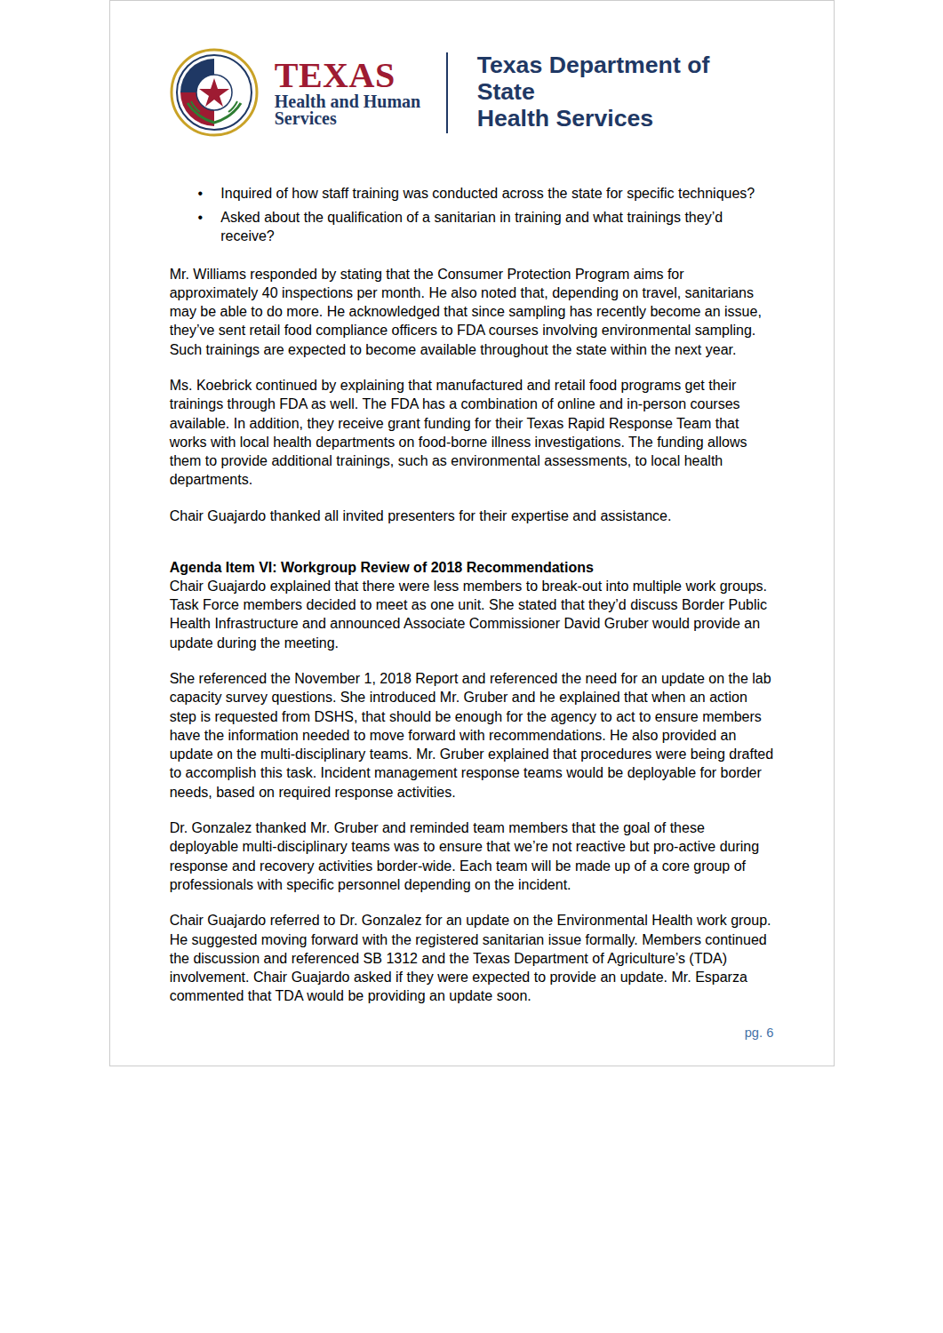TEXAS Health and Human Services
Texas Department of State
Health Services
Inquired of how staff training was conducted across the state for specific techniques?
Asked about the qualification of a sanitarian in training and what trainings they’d receive?
Mr. Williams responded by stating that the Consumer Protection Program aims for approximately 40 inspections per month. He also noted that, depending on travel, sanitarians may be able to do more. He acknowledged that since sampling has recently become an issue, they’ve sent retail food compliance officers to FDA courses involving environmental sampling. Such trainings are expected to become available throughout the state within the next year.
Ms. Koebrick continued by explaining that manufactured and retail food programs get their trainings through FDA as well. The FDA has a combination of online and in-person courses available. In addition, they receive grant funding for their Texas Rapid Response Team that works with local health departments on food-borne illness investigations. The funding allows them to provide additional trainings, such as environmental assessments, to local health departments.
Chair Guajardo thanked all invited presenters for their expertise and assistance.
Agenda Item VI: Workgroup Review of 2018 Recommendations
Chair Guajardo explained that there were less members to break-out into multiple work groups. Task Force members decided to meet as one unit. She stated that they’d discuss Border Public Health Infrastructure and announced Associate Commissioner David Gruber would provide an update during the meeting.
She referenced the November 1, 2018 Report and referenced the need for an update on the lab capacity survey questions. She introduced Mr. Gruber and he explained that when an action step is requested from DSHS, that should be enough for the agency to act to ensure members have the information needed to move forward with recommendations. He also provided an update on the multi-disciplinary teams. Mr. Gruber explained that procedures were being drafted to accomplish this task. Incident management response teams would be deployable for border needs, based on required response activities.
Dr. Gonzalez thanked Mr. Gruber and reminded team members that the goal of these deployable multi-disciplinary teams was to ensure that we’re not reactive but pro-active during response and recovery activities border-wide. Each team will be made up of a core group of professionals with specific personnel depending on the incident.
Chair Guajardo referred to Dr. Gonzalez for an update on the Environmental Health work group. He suggested moving forward with the registered sanitarian issue formally. Members continued the discussion and referenced SB 1312 and the Texas Department of Agriculture’s (TDA) involvement. Chair Guajardo asked if they were expected to provide an update. Mr. Esparza commented that TDA would be providing an update soon.
pg. 6